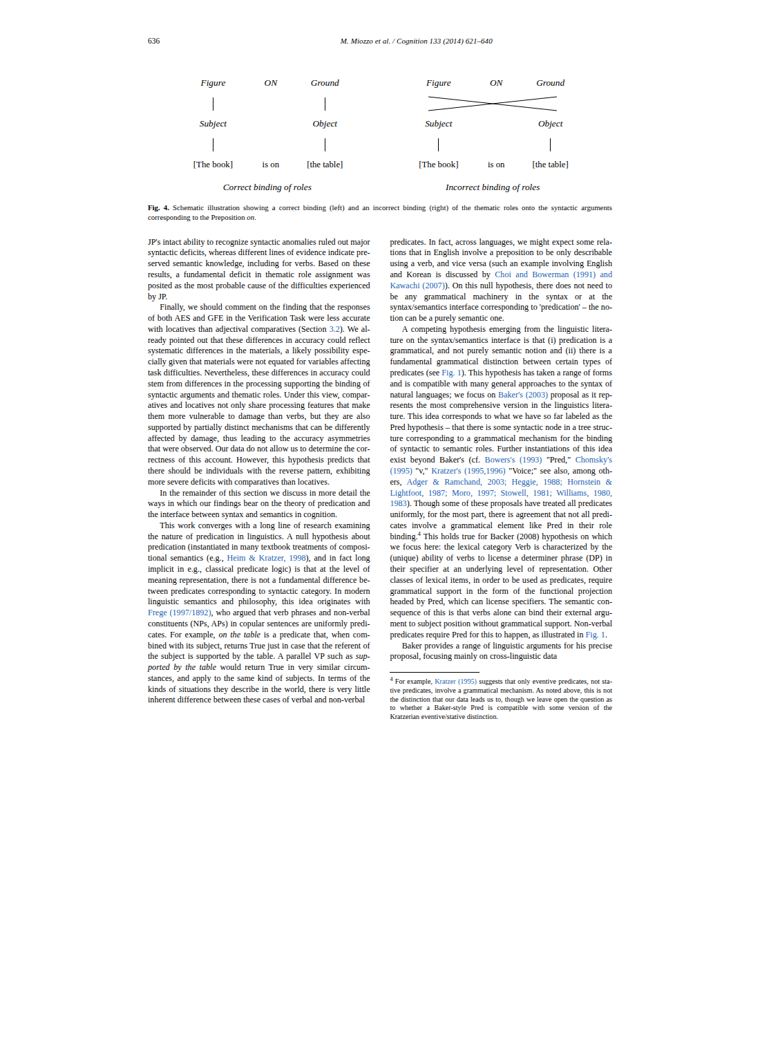636
M. Miozzo et al. / Cognition 133 (2014) 621–640
| Figure | ON | Ground |
| Subject | | Object |
| [The book] | is on | [the table] |
Correct binding of roles
| Figure | ON | Ground |
| Subject | | Object |
| [The book] | is on | [the table] |
Incorrect binding of roles
Fig. 4. Schematic illustration showing a correct binding (left) and an incorrect binding (right) of the thematic roles onto the syntactic arguments corresponding to the Preposition on.
JP's intact ability to recognize syntactic anomalies ruled out major syntactic deficits, whereas different lines of evidence indicate preserved semantic knowledge, including for verbs. Based on these results, a fundamental deficit in thematic role assignment was posited as the most probable cause of the difficulties experienced by JP.
Finally, we should comment on the finding that the responses of both AES and GFE in the Verification Task were less accurate with locatives than adjectival comparatives (Section 3.2). We already pointed out that these differences in accuracy could reflect systematic differences in the materials, a likely possibility especially given that materials were not equated for variables affecting task difficulties. Nevertheless, these differences in accuracy could stem from differences in the processing supporting the binding of syntactic arguments and thematic roles. Under this view, comparatives and locatives not only share processing features that make them more vulnerable to damage than verbs, but they are also supported by partially distinct mechanisms that can be differently affected by damage, thus leading to the accuracy asymmetries that were observed. Our data do not allow us to determine the correctness of this account. However, this hypothesis predicts that there should be individuals with the reverse pattern, exhibiting more severe deficits with comparatives than locatives.
In the remainder of this section we discuss in more detail the ways in which our findings bear on the theory of predication and the interface between syntax and semantics in cognition.
This work converges with a long line of research examining the nature of predication in linguistics. A null hypothesis about predication (instantiated in many textbook treatments of compositional semantics (e.g., Heim & Kratzer, 1998), and in fact long implicit in e.g., classical predicate logic) is that at the level of meaning representation, there is not a fundamental difference between predicates corresponding to syntactic category. In modern linguistic semantics and philosophy, this idea originates with Frege (1997/1892), who argued that verb phrases and non-verbal constituents (NPs, APs) in copular sentences are uniformly predicates. For example, on the table is a predicate that, when combined with its subject, returns True just in case that the referent of the subject is supported by the table. A parallel VP such as supported by the table would return True in very similar circumstances, and apply to the same kind of subjects. In terms of the kinds of situations they describe in the world, there is very little inherent difference between these cases of verbal and non-verbal
predicates. In fact, across languages, we might expect some relations that in English involve a preposition to be only describable using a verb, and vice versa (such an example involving English and Korean is discussed by Choi and Bowerman (1991) and Kawachi (2007)). On this null hypothesis, there does not need to be any grammatical machinery in the syntax or at the syntax/semantics interface corresponding to 'predication' – the notion can be a purely semantic one.
A competing hypothesis emerging from the linguistic literature on the syntax/semantics interface is that (i) predication is a grammatical, and not purely semantic notion and (ii) there is a fundamental grammatical distinction between certain types of predicates (see Fig. 1). This hypothesis has taken a range of forms and is compatible with many general approaches to the syntax of natural languages; we focus on Baker's (2003) proposal as it represents the most comprehensive version in the linguistics literature. This idea corresponds to what we have so far labeled as the Pred hypothesis – that there is some syntactic node in a tree structure corresponding to a grammatical mechanism for the binding of syntactic to semantic roles. Further instantiations of this idea exist beyond Baker's (cf. Bowers's (1993) "Pred," Chomsky's (1995) "v," Kratzer's (1995,1996) "Voice;" see also, among others, Adger & Ramchand, 2003; Heggie, 1988; Hornstein & Lightfoot, 1987; Moro, 1997; Stowell, 1981; Williams, 1980, 1983). Though some of these proposals have treated all predicates uniformly, for the most part, there is agreement that not all predicates involve a grammatical element like Pred in their role binding.4 This holds true for Backer (2008) hypothesis on which we focus here: the lexical category Verb is characterized by the (unique) ability of verbs to license a determiner phrase (DP) in their specifier at an underlying level of representation. Other classes of lexical items, in order to be used as predicates, require grammatical support in the form of the functional projection headed by Pred, which can license specifiers. The semantic consequence of this is that verbs alone can bind their external argument to subject position without grammatical support. Non-verbal predicates require Pred for this to happen, as illustrated in Fig. 1.
Baker provides a range of linguistic arguments for his precise proposal, focusing mainly on cross-linguistic data
4 For example, Kratzer (1995) suggests that only eventive predicates, not stative predicates, involve a grammatical mechanism. As noted above, this is not the distinction that our data leads us to, though we leave open the question as to whether a Baker-style Pred is compatible with some version of the Kratzerian eventive/stative distinction.